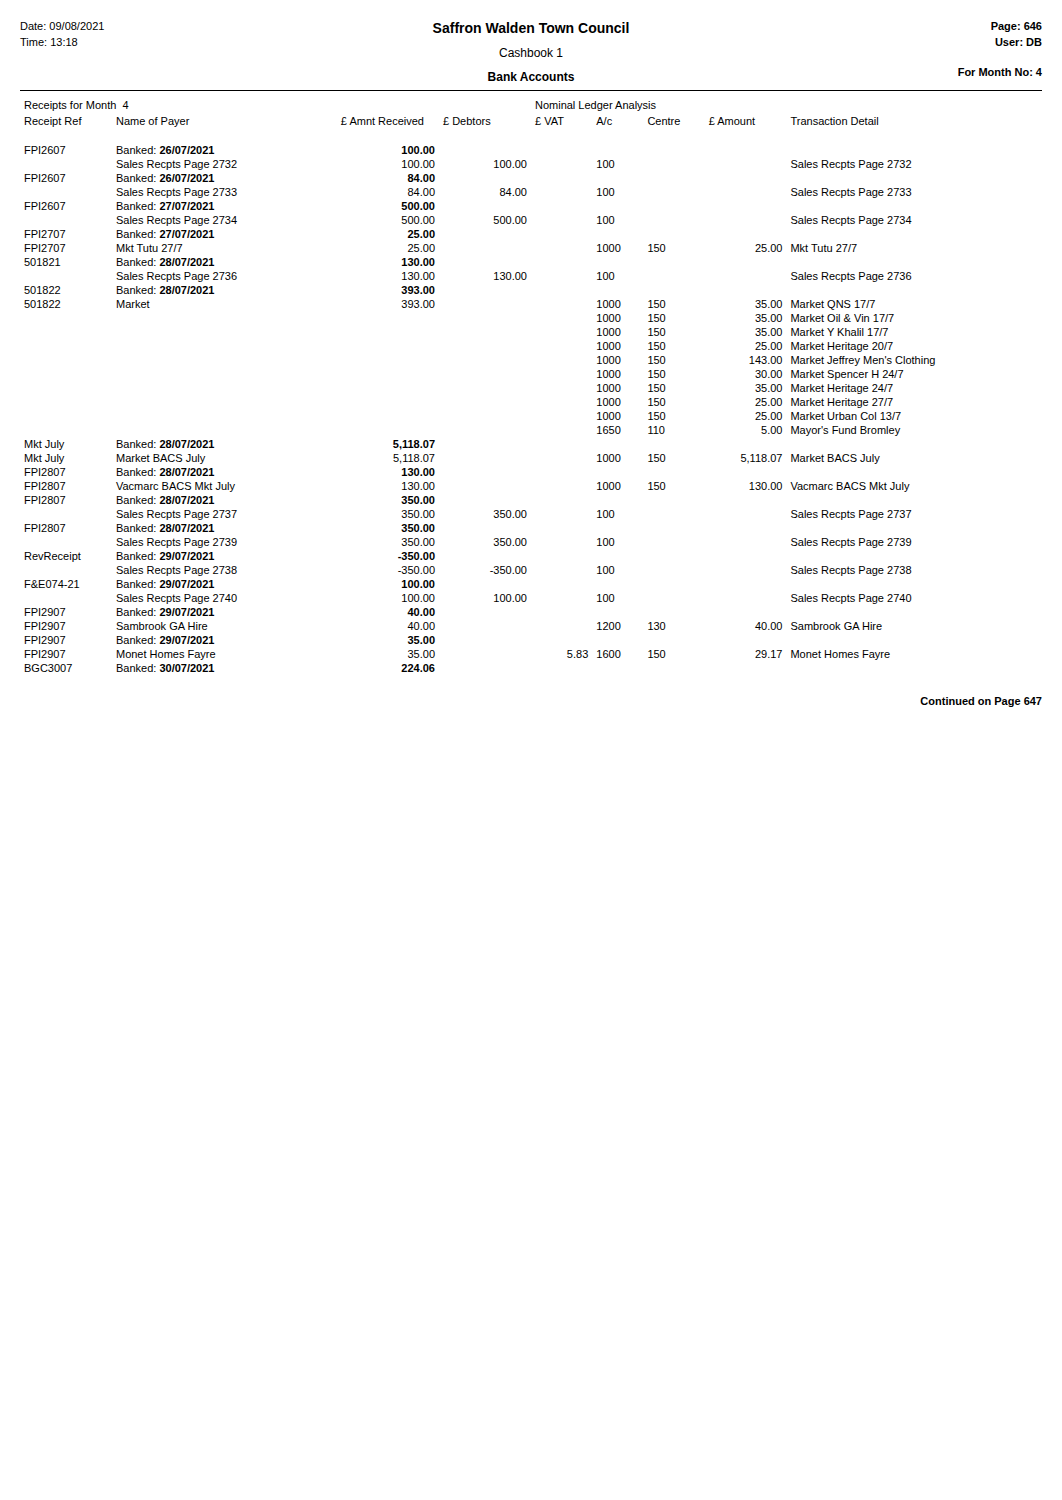Date: 09/08/2021
Time: 13:18
Saffron Walden Town Council
Cashbook 1
Bank Accounts
Page: 646
User: DB
For Month No: 4
| Receipts for Month 4 | Nominal Ledger Analysis |
| --- | --- |
| Receipt Ref | Name of Payer | £ Amnt Received | £ Debtors | £ VAT | A/c | Centre | £ Amount | Transaction Detail |
| FPI2607 | Banked: 26/07/2021 | 100.00 | | | | | | |
| | Sales Recpts Page 2732 | 100.00 | 100.00 | | 100 | | | Sales Recpts Page 2732 |
| FPI2607 | Banked: 26/07/2021 | 84.00 | | | | | | |
| | Sales Recpts Page 2733 | 84.00 | 84.00 | | 100 | | | Sales Recpts Page 2733 |
| FPI2607 | Banked: 27/07/2021 | 500.00 | | | | | | |
| | Sales Recpts Page 2734 | 500.00 | 500.00 | | 100 | | | Sales Recpts Page 2734 |
| FPI2707 | Banked: 27/07/2021 | 25.00 | | | | | | |
| FPI2707 | Mkt Tutu 27/7 | 25.00 | | | 1000 | 150 | 25.00 | Mkt Tutu 27/7 |
| 501821 | Banked: 28/07/2021 | 130.00 | | | | | | |
| | Sales Recpts Page 2736 | 130.00 | 130.00 | | 100 | | | Sales Recpts Page 2736 |
| 501822 | Banked: 28/07/2021 | 393.00 | | | | | | |
| 501822 | Market | 393.00 | | | 1000 | 150 | 35.00 | Market QNS 17/7 |
| | | | | | 1000 | 150 | 35.00 | Market Oil & Vin 17/7 |
| | | | | | 1000 | 150 | 35.00 | Market Y Khalil 17/7 |
| | | | | | 1000 | 150 | 25.00 | Market Heritage 20/7 |
| | | | | | 1000 | 150 | 143.00 | Market Jeffrey Men's Clothing |
| | | | | | 1000 | 150 | 30.00 | Market Spencer H 24/7 |
| | | | | | 1000 | 150 | 35.00 | Market Heritage 24/7 |
| | | | | | 1000 | 150 | 25.00 | Market Heritage 27/7 |
| | | | | | 1000 | 150 | 25.00 | Market Urban Col 13/7 |
| | | | | | 1650 | 110 | 5.00 | Mayor's Fund Bromley |
| Mkt July | Banked: 28/07/2021 | 5,118.07 | | | | | | |
| Mkt July | Market BACS July | 5,118.07 | | | 1000 | 150 | 5,118.07 | Market BACS July |
| FPI2807 | Banked: 28/07/2021 | 130.00 | | | | | | |
| FPI2807 | Vacmarc BACS Mkt July | 130.00 | | | 1000 | 150 | 130.00 | Vacmarc BACS Mkt July |
| FPI2807 | Banked: 28/07/2021 | 350.00 | | | | | | |
| | Sales Recpts Page 2737 | 350.00 | 350.00 | | 100 | | | Sales Recpts Page 2737 |
| FPI2807 | Banked: 28/07/2021 | 350.00 | | | | | | |
| | Sales Recpts Page 2739 | 350.00 | 350.00 | | 100 | | | Sales Recpts Page 2739 |
| RevReceipt | Banked: 29/07/2021 | -350.00 | | | | | | |
| | Sales Recpts Page 2738 | -350.00 | -350.00 | | 100 | | | Sales Recpts Page 2738 |
| F&E074-21 | Banked: 29/07/2021 | 100.00 | | | | | | |
| | Sales Recpts Page 2740 | 100.00 | 100.00 | | 100 | | | Sales Recpts Page 2740 |
| FPI2907 | Banked: 29/07/2021 | 40.00 | | | | | | |
| FPI2907 | Sambrook GA Hire | 40.00 | | | 1200 | 130 | 40.00 | Sambrook GA Hire |
| FPI2907 | Banked: 29/07/2021 | 35.00 | | | | | | |
| FPI2907 | Monet Homes Fayre | 35.00 | | 5.83 | 1600 | 150 | 29.17 | Monet Homes Fayre |
| BGC3007 | Banked: 30/07/2021 | 224.06 | | | | | | |
Continued on Page 647